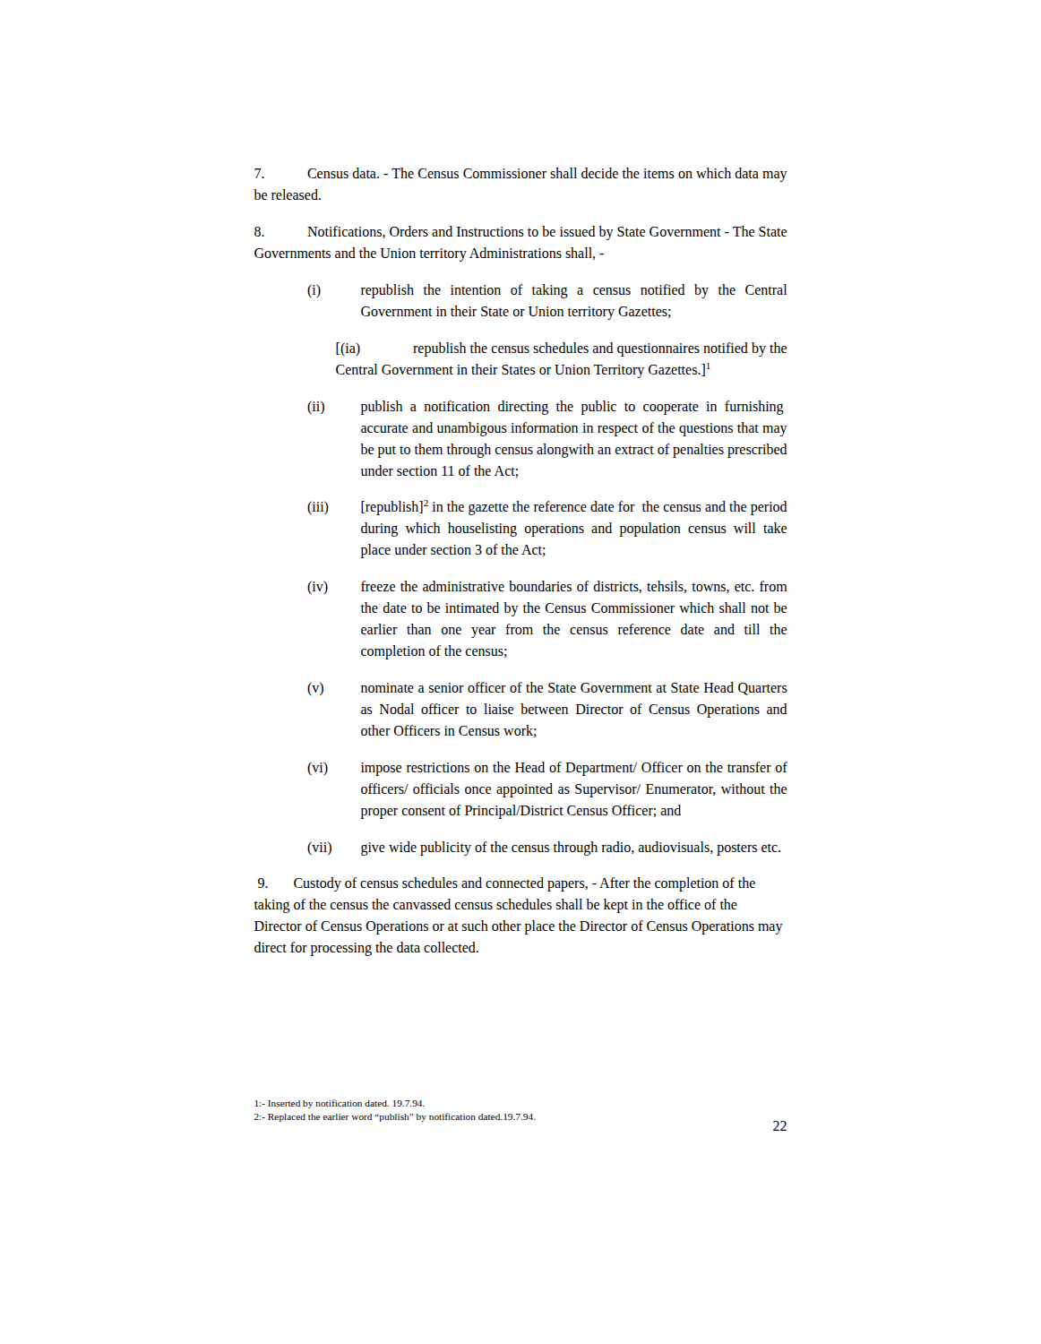7. Census data. - The Census Commissioner shall decide the items on which data may be released.
8. Notifications, Orders and Instructions to be issued by State Government - The State Governments and the Union territory Administrations shall, -
(i)
republish the intention of taking a census notified by the Central Government in their State or Union territory Gazettes;
[(ia) republish the census schedules and questionnaires notified by the Central Government in their States or Union Territory Gazettes.]1
(ii)
publish a notification directing the public to cooperate in furnishing accurate and unambigous information in respect of the questions that may be put to them through census alongwith an extract of penalties prescribed under section 11 of the Act;
(iii)
[republish]2 in the gazette the reference date for the census and the period during which houselisting operations and population census will take place under section 3 of the Act;
(iv)
freeze the administrative boundaries of districts, tehsils, towns, etc. from the date to be intimated by the Census Commissioner which shall not be earlier than one year from the census reference date and till the completion of the census;
(v)
nominate a senior officer of the State Government at State Head Quarters as Nodal officer to liaise between Director of Census Operations and other Officers in Census work;
(vi)
impose restrictions on the Head of Department/ Officer on the transfer of officers/ officials once appointed as Supervisor/ Enumerator, without the proper consent of Principal/District Census Officer; and
(vii)
give wide publicity of the census through radio, audiovisuals, posters etc.
9. Custody of census schedules and connected papers, - After the completion of the taking of the census the canvassed census schedules shall be kept in the office of the Director of Census Operations or at such other place the Director of Census Operations may direct for processing the data collected.
1:- Inserted by notification dated. 19.7.94.
2:- Replaced the earlier word “publish” by notification dated.19.7.94.
22